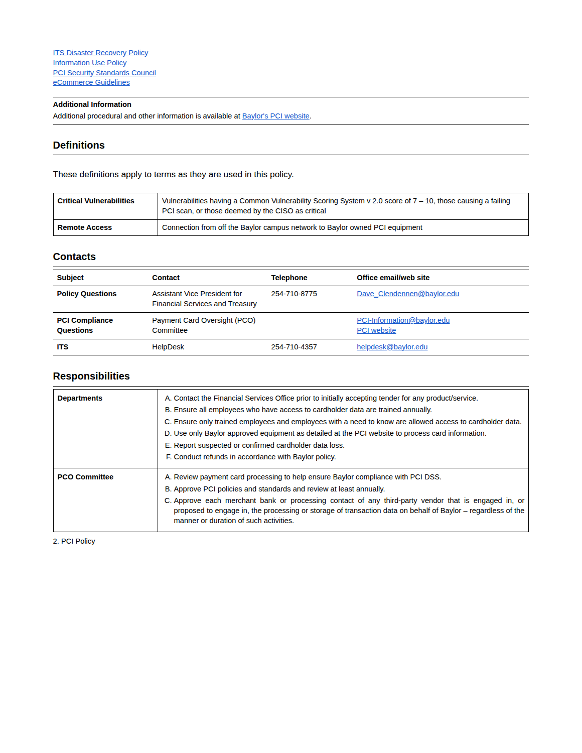ITS Disaster Recovery Policy Information Use Policy PCI Security Standards Council eCommerce Guidelines
Additional Information
Additional procedural and other information is available at Baylor's PCI website.
Definitions
These definitions apply to terms as they are used in this policy.
| Critical Vulnerabilities | Vulnerabilities having a Common Vulnerability Scoring System v 2.0 score of 7 – 10, those causing a failing PCI scan, or those deemed by the CISO as critical |
| Remote Access | Connection from off the Baylor campus network to Baylor owned PCI equipment |
Contacts
| Subject | Contact | Telephone | Office email/web site |
| --- | --- | --- | --- |
| Policy Questions | Assistant Vice President for Financial Services and Treasury | 254-710-8775 | Dave_Clendennen@baylor.edu |
| PCI Compliance Questions | Payment Card Oversight (PCO) Committee | | PCI-Information@baylor.edu PCI website |
| ITS | HelpDesk | 254-710-4357 | helpdesk@baylor.edu |
Responsibilities
| Departments | Contact the Financial Services Office prior to initially accepting tender for any product/service. Ensure all employees who have access to cardholder data are trained annually. Ensure only trained employees and employees with a need to know are allowed access to cardholder data. Use only Baylor approved equipment as detailed at the PCI website to process card information. Report suspected or confirmed cardholder data loss. Conduct refunds in accordance with Baylor policy. |
| PCO Committee | Review payment card processing to help ensure Baylor compliance with PCI DSS. Approve PCI policies and standards and review at least annually. Approve each merchant bank or processing contact of any third-party vendor that is engaged in, or proposed to engage in, the processing or storage of transaction data on behalf of Baylor – regardless of the manner or duration of such activities. |
2. PCI Policy